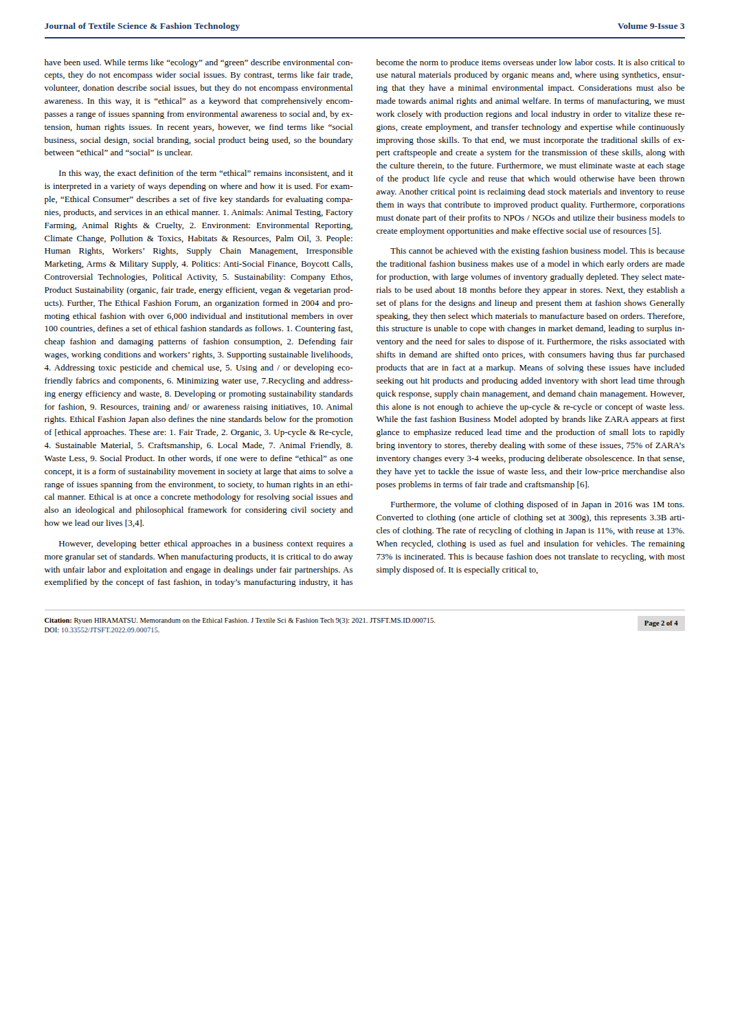Journal of Textile Science & Fashion Technology
Volume 9-Issue 3
have been used. While terms like “ecology” and “green” describe environmental concepts, they do not encompass wider social issues. By contrast, terms like fair trade, volunteer, donation describe social issues, but they do not encompass environmental awareness. In this way, it is “ethical” as a keyword that comprehensively encompasses a range of issues spanning from environmental awareness to social and, by extension, human rights issues. In recent years, however, we find terms like “social business, social design, social branding, social product being used, so the boundary between “ethical” and “social” is unclear.
In this way, the exact definition of the term “ethical” remains inconsistent, and it is interpreted in a variety of ways depending on where and how it is used. For example, “Ethical Consumer” describes a set of five key standards for evaluating companies, products, and services in an ethical manner. 1. Animals: Animal Testing, Factory Farming, Animal Rights & Cruelty, 2. Environment: Environmental Reporting, Climate Change, Pollution & Toxics, Habitats & Resources, Palm Oil, 3. People: Human Rights, Workers’ Rights, Supply Chain Management, Irresponsible Marketing, Arms & Military Supply, 4. Politics: Anti-Social Finance, Boycott Calls, Controversial Technologies, Political Activity, 5. Sustainability: Company Ethos, Product Sustainability (organic, fair trade, energy efficient, vegan & vegetarian products). Further, The Ethical Fashion Forum, an organization formed in 2004 and promoting ethical fashion with over 6,000 individual and institutional members in over 100 countries, defines a set of ethical fashion standards as follows. 1. Countering fast, cheap fashion and damaging patterns of fashion consumption, 2. Defending fair wages, working conditions and workers’ rights, 3. Supporting sustainable livelihoods, 4. Addressing toxic pesticide and chemical use, 5. Using and / or developing eco- friendly fabrics and components, 6. Minimizing water use, 7.Recycling and addressing energy efficiency and waste, 8. Developing or promoting sustainability standards for fashion, 9. Resources, training and/ or awareness raising initiatives, 10. Animal rights. Ethical Fashion Japan also defines the nine standards below for the promotion of [ethical approaches. These are: 1. Fair Trade, 2. Organic, 3. Up-cycle & Re-cycle, 4. Sustainable Material, 5. Craftsmanship, 6. Local Made, 7. Animal Friendly, 8. Waste Less, 9. Social Product. In other words, if one were to define “ethical” as one concept, it is a form of sustainability movement in society at large that aims to solve a range of issues spanning from the environment, to society, to human rights in an ethical manner. Ethical is at once a concrete methodology for resolving social issues and also an ideological and philosophical framework for considering civil society and how we lead our lives [3,4].
However, developing better ethical approaches in a business context requires a more granular set of standards. When manufacturing products, it is critical to do away with unfair labor and exploitation and engage in dealings under fair partnerships. As exemplified by the concept of fast fashion, in today’s manufacturing industry, it has become the norm to produce items overseas under low labor costs. It is also critical to use natural materials produced by organic means and, where using synthetics, ensuring that they have a minimal environmental impact. Considerations must also be made towards animal rights and animal welfare. In terms of manufacturing, we must work closely with production regions and local industry in order to vitalize these regions, create employment, and transfer technology and expertise while continuously improving those skills. To that end, we must incorporate the traditional skills of expert craftspeople and create a system for the transmission of these skills, along with the culture therein, to the future. Furthermore, we must eliminate waste at each stage of the product life cycle and reuse that which would otherwise have been thrown away. Another critical point is reclaiming dead stock materials and inventory to reuse them in ways that contribute to improved product quality. Furthermore, corporations must donate part of their profits to NPOs / NGOs and utilize their business models to create employment opportunities and make effective social use of resources [5].
This cannot be achieved with the existing fashion business model. This is because the traditional fashion business makes use of a model in which early orders are made for production, with large volumes of inventory gradually depleted. They select materials to be used about 18 months before they appear in stores. Next, they establish a set of plans for the designs and lineup and present them at fashion shows Generally speaking, they then select which materials to manufacture based on orders. Therefore, this structure is unable to cope with changes in market demand, leading to surplus inventory and the need for sales to dispose of it. Furthermore, the risks associated with shifts in demand are shifted onto prices, with consumers having thus far purchased products that are in fact at a markup. Means of solving these issues have included seeking out hit products and producing added inventory with short lead time through quick response, supply chain management, and demand chain management. However, this alone is not enough to achieve the up-cycle & re-cycle or concept of waste less. While the fast fashion Business Model adopted by brands like ZARA appears at first glance to emphasize reduced lead time and the production of small lots to rapidly bring inventory to stores, thereby dealing with some of these issues, 75% of ZARA’s inventory changes every 3-4 weeks, producing deliberate obsolescence. In that sense, they have yet to tackle the issue of waste less, and their low-price merchandise also poses problems in terms of fair trade and craftsmanship [6].
Furthermore, the volume of clothing disposed of in Japan in 2016 was 1M tons. Converted to clothing (one article of clothing set at 300g), this represents 3.3B articles of clothing. The rate of recycling of clothing in Japan is 11%, with reuse at 13%. When recycled, clothing is used as fuel and insulation for vehicles. The remaining 73% is incinerated. This is because fashion does not translate to recycling, with most simply disposed of. It is especially critical to,
Citation: Ryuen HIRAMATSU. Memorandum on the Ethical Fashion. J Textile Sci & Fashion Tech 9(3): 2021. JTSFT.MS.ID.000715.
DOI: 10.33552/JTSFT.2022.09.000715.
Page 2 of 4